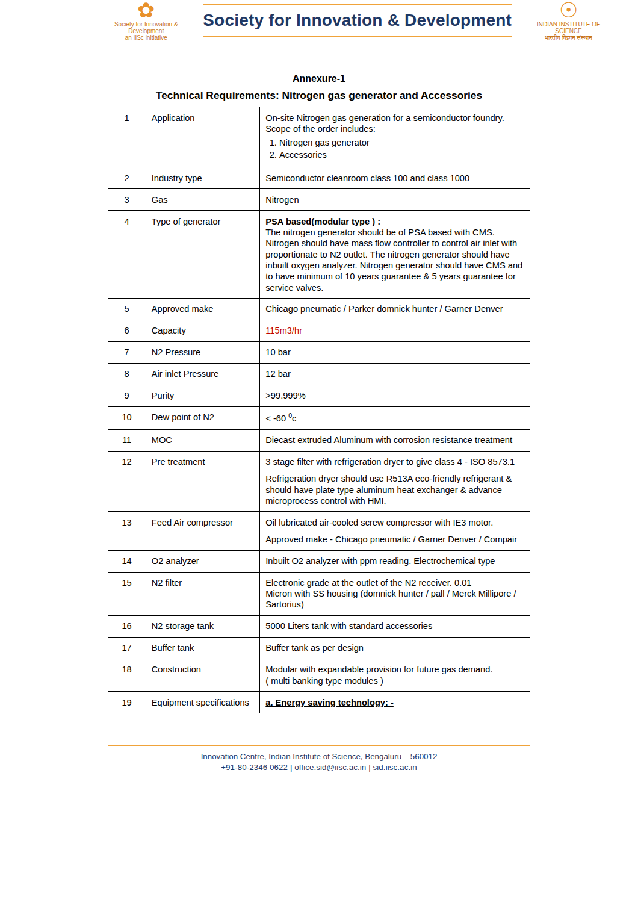✿ Society for Innovation & Development
an IISc initiative
Society for Innovation & Development
☉ INDIAN INSTITUTE OF SCIENCE
भारतीय विज्ञान संस्थान
Annexure-1
Technical Requirements: Nitrogen gas generator and Accessories
| 1 | Application | On-site Nitrogen gas generation for a semiconductor foundry. Scope of the order includes: Nitrogen gas generator Accessories |
| 2 | Industry type | Semiconductor cleanroom class 100 and class 1000 |
| 3 | Gas | Nitrogen |
| 4 | Type of generator | PSA based(modular type ) : The nitrogen generator should be of PSA based with CMS. Nitrogen should have mass flow controller to control air inlet with proportionate to N2 outlet. The nitrogen generator should have inbuilt oxygen analyzer. Nitrogen generator should have CMS and to have minimum of 10 years guarantee & 5 years guarantee for service valves. |
| 5 | Approved make | Chicago pneumatic / Parker domnick hunter / Garner Denver |
| 6 | Capacity | 115m3/hr |
| 7 | N2 Pressure | 10 bar |
| 8 | Air inlet Pressure | 12 bar |
| 9 | Purity | >99.999% |
| 10 | Dew point of N2 | < -60 0 c |
| 11 | MOC | Diecast extruded Aluminum with corrosion resistance treatment |
| 12 | Pre treatment | 3 stage filter with refrigeration dryer to give class 4 - ISO 8573.1 Refrigeration dryer should use R513A eco-friendly refrigerant & should have plate type aluminum heat exchanger & advance microprocess control with HMI. |
| 13 | Feed Air compressor | Oil lubricated air-cooled screw compressor with IE3 motor. Approved make - Chicago pneumatic / Garner Denver / Compair |
| 14 | O2 analyzer | Inbuilt O2 analyzer with ppm reading. Electrochemical type |
| 15 | N2 filter | Electronic grade at the outlet of the N2 receiver. 0.01 Micron with SS housing (domnick hunter / pall / Merck Millipore / Sartorius) |
| 16 | N2 storage tank | 5000 Liters tank with standard accessories |
| 17 | Buffer tank | Buffer tank as per design |
| 18 | Construction | Modular with expandable provision for future gas demand. ( multi banking type modules ) |
| 19 | Equipment specifications | a. Energy saving technology: - |
Innovation Centre, Indian Institute of Science, Bengaluru – 560012
+91-80-2346 0622 | office.sid@iisc.ac.in | sid.iisc.ac.in